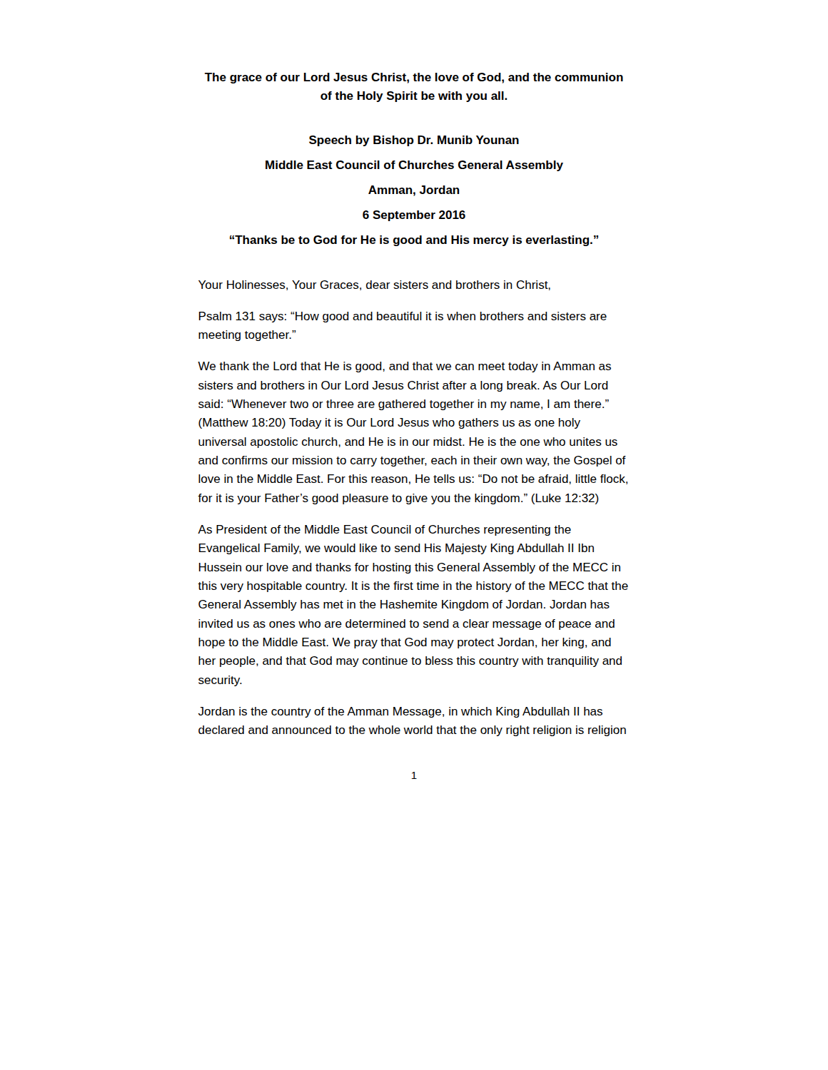The grace of our Lord Jesus Christ, the love of God, and the communion of the Holy Spirit be with you all.
Speech by Bishop Dr. Munib Younan
Middle East Council of Churches General Assembly
Amman, Jordan
6 September 2016
“Thanks be to God for He is good and His mercy is everlasting.”
Your Holinesses, Your Graces, dear sisters and brothers in Christ,
Psalm 131 says: “How good and beautiful it is when brothers and sisters are meeting together.”
We thank the Lord that He is good, and that we can meet today in Amman as sisters and brothers in Our Lord Jesus Christ after a long break. As Our Lord said: “Whenever two or three are gathered together in my name, I am there.” (Matthew 18:20) Today it is Our Lord Jesus who gathers us as one holy universal apostolic church, and He is in our midst. He is the one who unites us and confirms our mission to carry together, each in their own way, the Gospel of love in the Middle East. For this reason, He tells us: “Do not be afraid, little flock, for it is your Father’s good pleasure to give you the kingdom.” (Luke 12:32)
As President of the Middle East Council of Churches representing the Evangelical Family, we would like to send His Majesty King Abdullah II Ibn Hussein our love and thanks for hosting this General Assembly of the MECC in this very hospitable country. It is the first time in the history of the MECC that the General Assembly has met in the Hashemite Kingdom of Jordan. Jordan has invited us as ones who are determined to send a clear message of peace and hope to the Middle East. We pray that God may protect Jordan, her king, and her people, and that God may continue to bless this country with tranquility and security.
Jordan is the country of the Amman Message, in which King Abdullah II has declared and announced to the whole world that the only right religion is religion
1